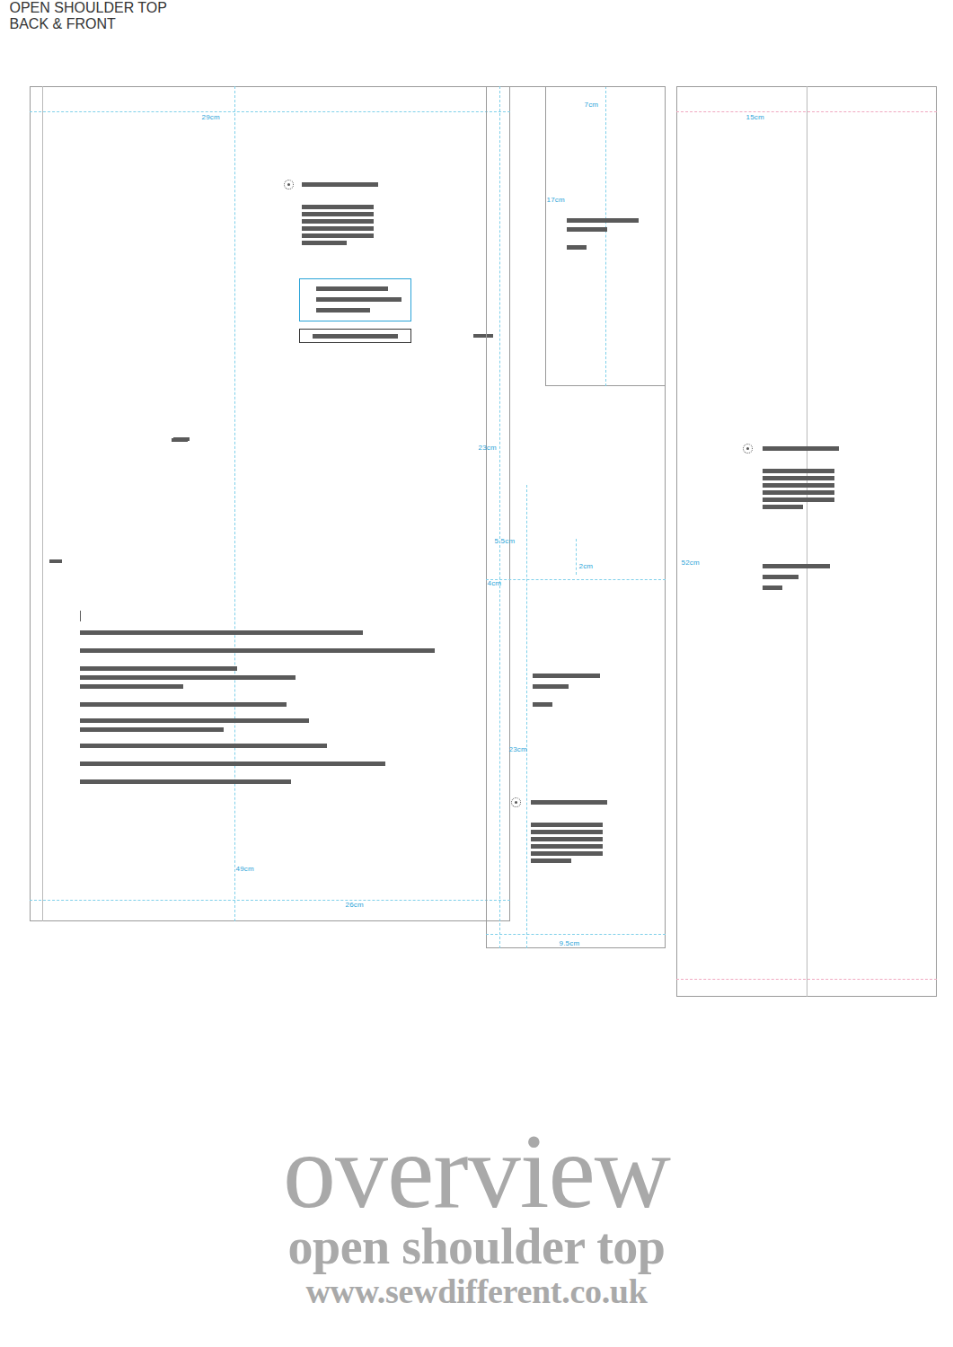============================================================ PIECE 1 : OPEN SHOULDER TOP - BACK &amp; FRONT ============================================================
29cm
26cm
49cm
OPEN SHOULDER TOP
BACK & FRONT
============================================================ PIECE 2 : small rectangle (top middle) ============================================================
7cm
17cm
============================================================ PIECE 3 : sleeve / cuff shape (middle) ============================================================
23cm
5.5cm
2cm
4cm
23cm
9.5cm
============================================================ PIECE 4 : tall right rectangle ============================================================
15cm
52cm
============================================================ TITLE BLOCK ============================================================
overview
open shoulder top
www.sewdifferent.co.uk